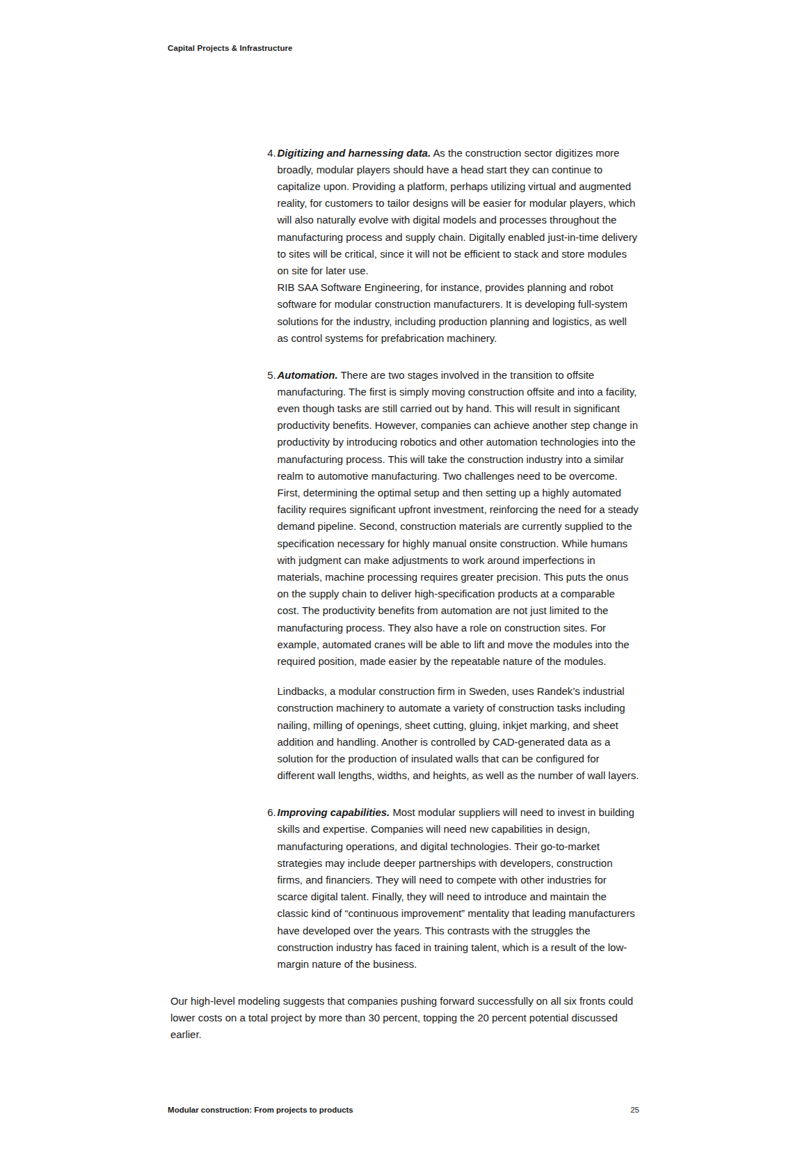Capital Projects & Infrastructure
4.
Digitizing and harnessing data. As the construction sector digitizes more broadly, modular players should have a head start they can continue to capitalize upon. Providing a platform, perhaps utilizing virtual and augmented reality, for customers to tailor designs will be easier for modular players, which will also naturally evolve with digital models and processes throughout the manufacturing process and supply chain. Digitally enabled just-in-time delivery to sites will be critical, since it will not be efficient to stack and store modules on site for later use.
RIB SAA Software Engineering, for instance, provides planning and robot software for modular construction manufacturers. It is developing full-system solutions for the industry, including production planning and logistics, as well as control systems for prefabrication machinery.
5.
Automation. There are two stages involved in the transition to offsite manufacturing. The first is simply moving construction offsite and into a facility, even though tasks are still carried out by hand. This will result in significant productivity benefits. However, companies can achieve another step change in productivity by introducing robotics and other automation technologies into the manufacturing process. This will take the construction industry into a similar realm to automotive manufacturing. Two challenges need to be overcome. First, determining the optimal setup and then setting up a highly automated facility requires significant upfront investment, reinforcing the need for a steady demand pipeline. Second, construction materials are currently supplied to the specification necessary for highly manual onsite construction. While humans with judgment can make adjustments to work around imperfections in materials, machine processing requires greater precision. This puts the onus on the supply chain to deliver high-specification products at a comparable cost. The productivity benefits from automation are not just limited to the manufacturing process. They also have a role on construction sites. For example, automated cranes will be able to lift and move the modules into the required position, made easier by the repeatable nature of the modules.
Lindbacks, a modular construction firm in Sweden, uses Randek’s industrial construction machinery to automate a variety of construction tasks including nailing, milling of openings, sheet cutting, gluing, inkjet marking, and sheet addition and handling. Another is controlled by CAD-generated data as a solution for the production of insulated walls that can be configured for different wall lengths, widths, and heights, as well as the number of wall layers.
6.
Improving capabilities. Most modular suppliers will need to invest in building skills and expertise. Companies will need new capabilities in design, manufacturing operations, and digital technologies. Their go-to-market strategies may include deeper partnerships with developers, construction firms, and financiers. They will need to compete with other industries for scarce digital talent. Finally, they will need to introduce and maintain the classic kind of “continuous improvement” mentality that leading manufacturers have developed over the years. This contrasts with the struggles the construction industry has faced in training talent, which is a result of the low-margin nature of the business.
Our high-level modeling suggests that companies pushing forward successfully on all six fronts could lower costs on a total project by more than 30 percent, topping the 20 percent potential discussed earlier.
Modular construction: From projects to products 25